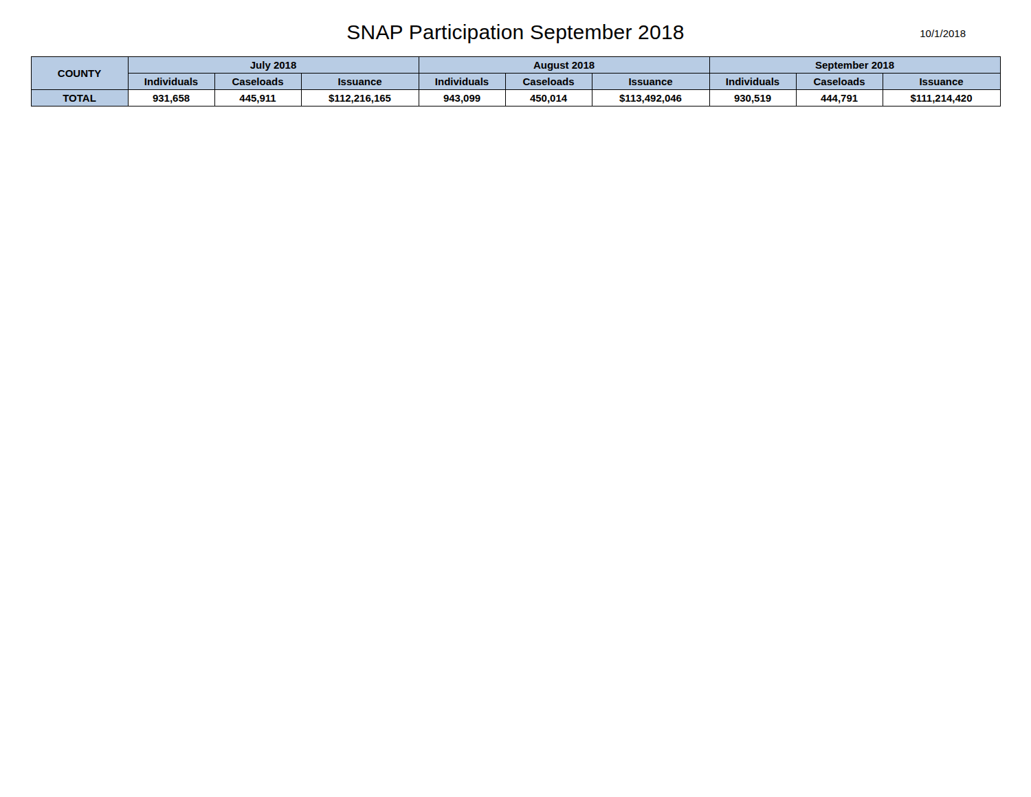10/1/2018
SNAP Participation September 2018
| COUNTY | July 2018 | August 2018 | September 2018 |
| --- | --- | --- | --- |
| Individuals | Caseloads | Issuance | Individuals | Caseloads | Issuance | Individuals | Caseloads | Issuance |
| TOTAL | 931,658 | 445,911 | $112,216,165 | 943,099 | 450,014 | $113,492,046 | 930,519 | 444,791 | $111,214,420 |